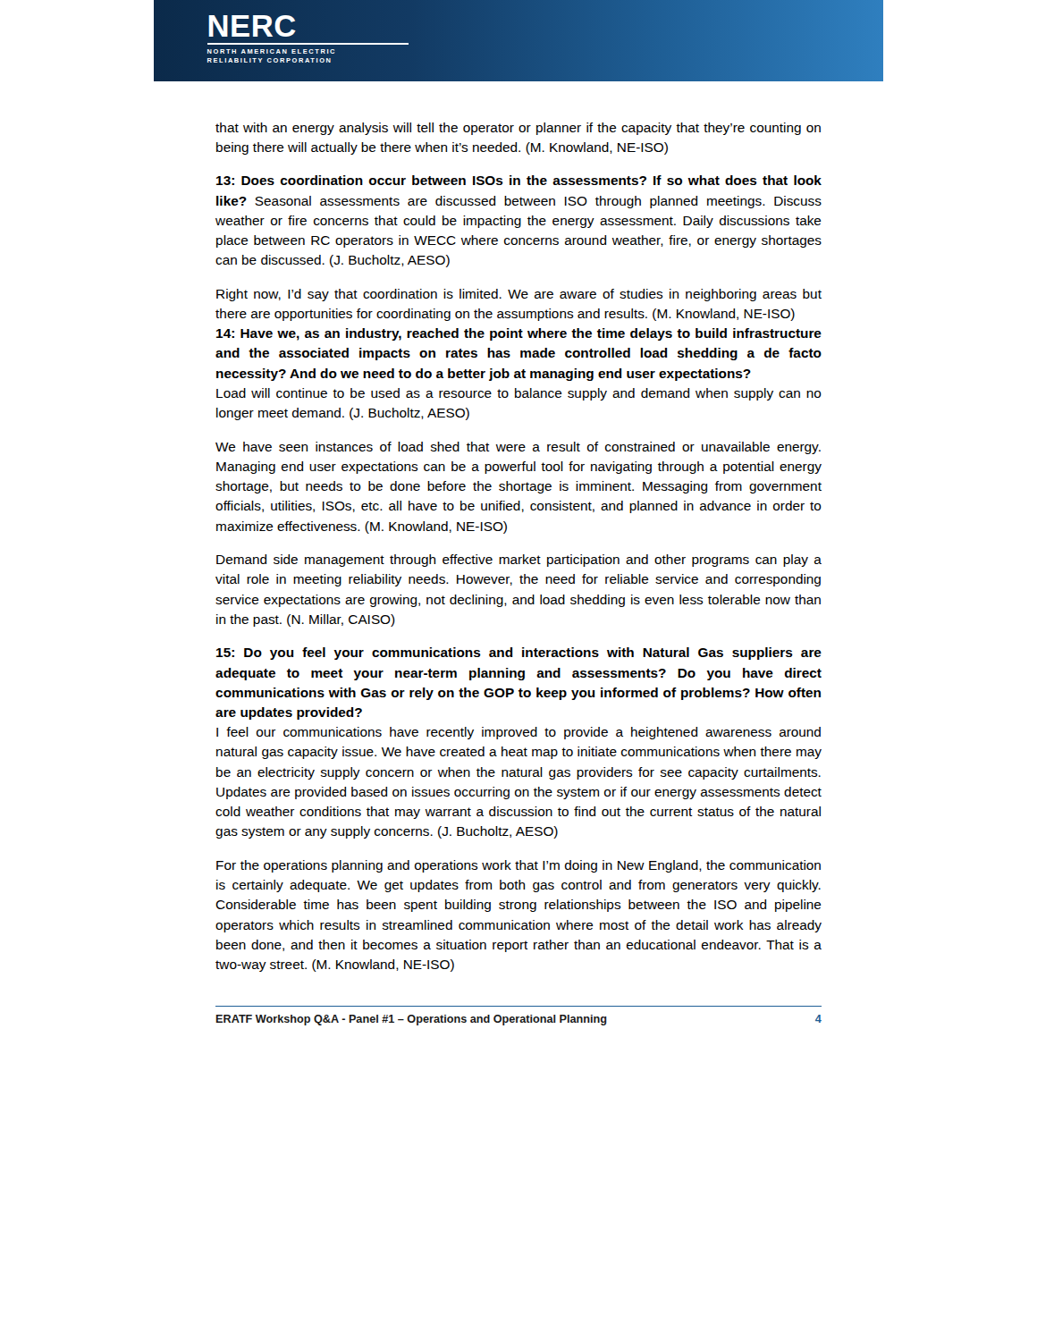NERC
North American Electric
Reliability Corporation
that with an energy analysis will tell the operator or planner if the capacity that they’re counting on being there will actually be there when it’s needed. (M. Knowland, NE-ISO)
13: Does coordination occur between ISOs in the assessments? If so what does that look like? Seasonal assessments are discussed between ISO through planned meetings. Discuss weather or fire concerns that could be impacting the energy assessment. Daily discussions take place between RC operators in WECC where concerns around weather, fire, or energy shortages can be discussed. (J. Bucholtz, AESO)
Right now, I’d say that coordination is limited. We are aware of studies in neighboring areas but there are opportunities for coordinating on the assumptions and results. (M. Knowland, NE-ISO)
14: Have we, as an industry, reached the point where the time delays to build infrastructure and the associated impacts on rates has made controlled load shedding a de facto necessity? And do we need to do a better job at managing end user expectations?
Load will continue to be used as a resource to balance supply and demand when supply can no longer meet demand. (J. Bucholtz, AESO)
We have seen instances of load shed that were a result of constrained or unavailable energy. Managing end user expectations can be a powerful tool for navigating through a potential energy shortage, but needs to be done before the shortage is imminent. Messaging from government officials, utilities, ISOs, etc. all have to be unified, consistent, and planned in advance in order to maximize effectiveness. (M. Knowland, NE-ISO)
Demand side management through effective market participation and other programs can play a vital role in meeting reliability needs. However, the need for reliable service and corresponding service expectations are growing, not declining, and load shedding is even less tolerable now than in the past. (N. Millar, CAISO)
15: Do you feel your communications and interactions with Natural Gas suppliers are adequate to meet your near-term planning and assessments? Do you have direct communications with Gas or rely on the GOP to keep you informed of problems? How often are updates provided?
I feel our communications have recently improved to provide a heightened awareness around natural gas capacity issue. We have created a heat map to initiate communications when there may be an electricity supply concern or when the natural gas providers for see capacity curtailments. Updates are provided based on issues occurring on the system or if our energy assessments detect cold weather conditions that may warrant a discussion to find out the current status of the natural gas system or any supply concerns. (J. Bucholtz, AESO)
For the operations planning and operations work that I’m doing in New England, the communication is certainly adequate. We get updates from both gas control and from generators very quickly. Considerable time has been spent building strong relationships between the ISO and pipeline operators which results in streamlined communication where most of the detail work has already been done, and then it becomes a situation report rather than an educational endeavor. That is a two-way street. (M. Knowland, NE-ISO)
ERATF Workshop Q&A - Panel #1 – Operations and Operational Planning
4